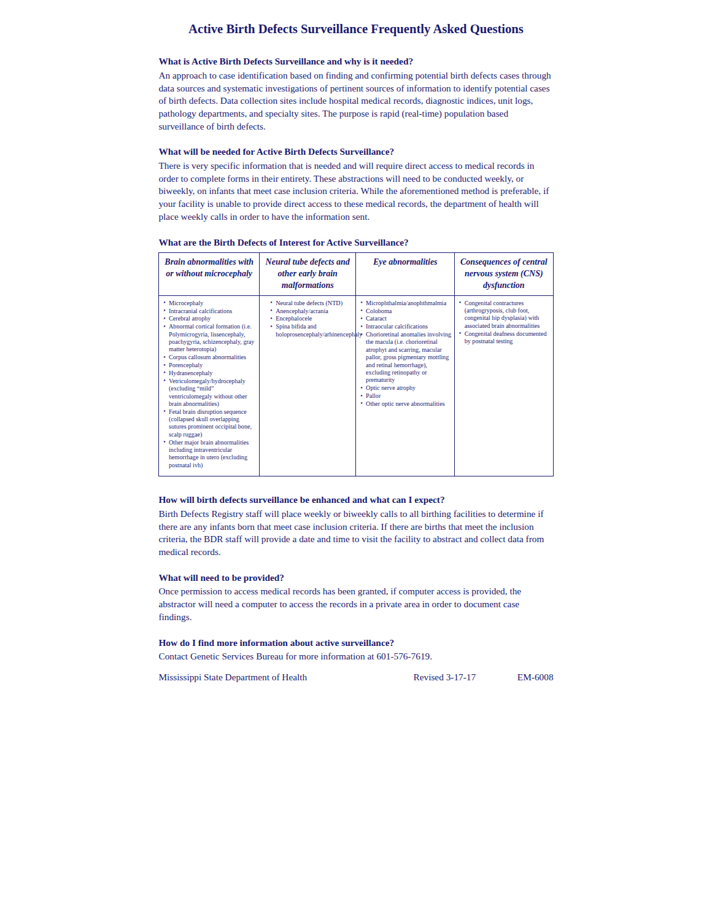Active Birth Defects Surveillance Frequently Asked Questions
What is Active Birth Defects Surveillance and why is it needed?
An approach to case identification based on finding and confirming potential birth defects cases through data sources and systematic investigations of pertinent sources of information to identify potential cases of birth defects. Data collection sites include hospital medical records, diagnostic indices, unit logs, pathology departments, and specialty sites. The purpose is rapid (real-time) population based surveillance of birth defects.
What will be needed for Active Birth Defects Surveillance?
There is very specific information that is needed and will require direct access to medical records in order to complete forms in their entirety. These abstractions will need to be conducted weekly, or biweekly, on infants that meet case inclusion criteria. While the aforementioned method is preferable, if your facility is unable to provide direct access to these medical records, the department of health will place weekly calls in order to have the information sent.
What are the Birth Defects of Interest for Active Surveillance?
| Brain abnormalities with or without microcephaly | Neural tube defects and other early brain malformations | Eye abnormalities | Consequences of central nervous system (CNS) dysfunction |
| --- | --- | --- | --- |
| Microcephaly Intracranial calcifications Cerebral atrophy Abnormal cortical formation (i.e. Polymicrogyria, lissencephaly, poachygyria, schizencephaly, gray matter heterotopia) Corpus callosum abnormalities Porencephaly Hydranencephaly Vetriculomegaly/hydrocephaly (excluding “mild” ventriculomegaly without other brain abnormalities) Fetal brain disruption sequence (collapsed skull overlapping sutures prominent occipital bone, scalp ruggae) Other major brain abnormalities including intraventricular hemorrhage in utero (excluding postnatal ivh) | Neural tube defects (NTD) Anencephaly/acrania Encephalocele Spina bifida and holoprosencephaly/arhinencephaly | Microphthalmia/anophthmalmia Coloboma Cataract Intraocular calcifications Chorioretinal anomalies involving the macula (i.e. chorioretinal atrophyt and scarring, macular pallor, gross pigmentary mottling and retinal hemorrhage), excluding retinopathy or prematurity Optic nerve atrophy Pallor Other optic nerve abnormalities | Congenital contractures (arthrogryposis, club foot, congenital hip dysplasia) with associated brain abnormalities Congenital deafness documented by postnatal testing |
How will birth defects surveillance be enhanced and what can I expect?
Birth Defects Registry staff will place weekly or biweekly calls to all birthing facilities to determine if there are any infants born that meet case inclusion criteria. If there are births that meet the inclusion criteria, the BDR staff will provide a date and time to visit the facility to abstract and collect data from medical records.
What will need to be provided?
Once permission to access medical records has been granted, if computer access is provided, the abstractor will need a computer to access the records in a private area in order to document case findings.
How do I find more information about active surveillance?
Contact Genetic Services Bureau for more information at 601-576-7619.
Mississippi State Department of Health Revised 3-17-17 EM-6008